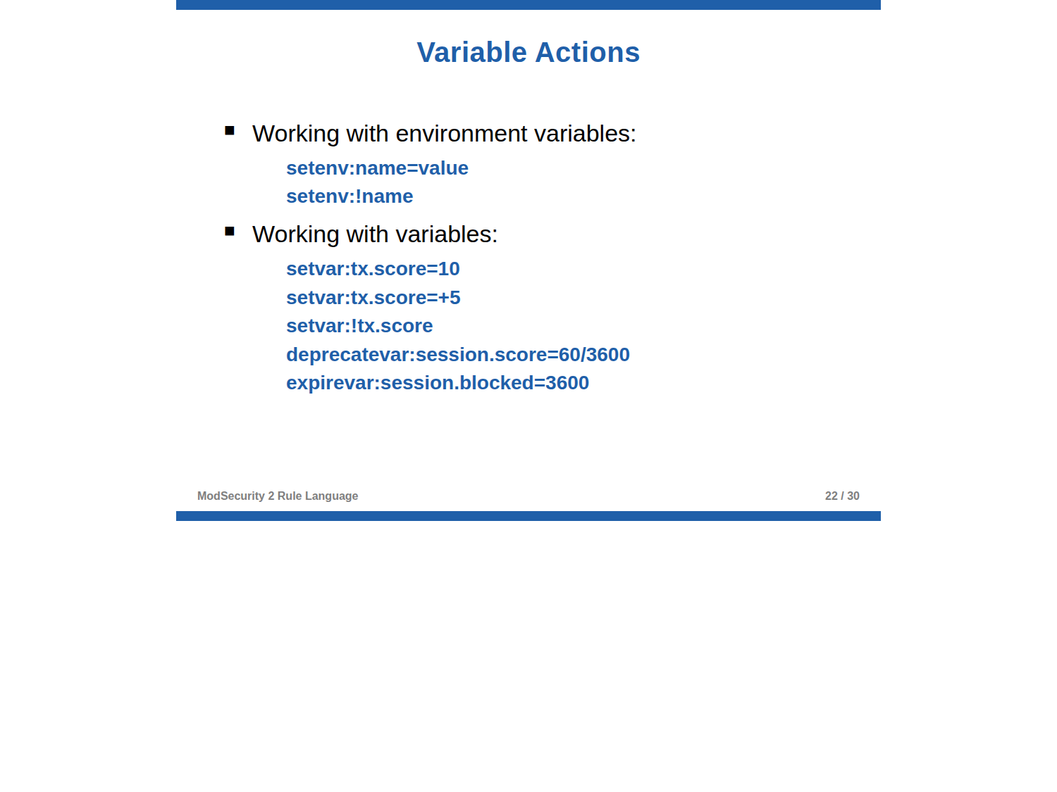Variable Actions
Working with environment variables:
setenv:name=value
setenv:!name
Working with variables:
setvar:tx.score=10
setvar:tx.score=+5
setvar:!tx.score
deprecatevar:session.score=60/3600
expirevar:session.blocked=3600
ModSecurity 2 Rule Language 22 / 30